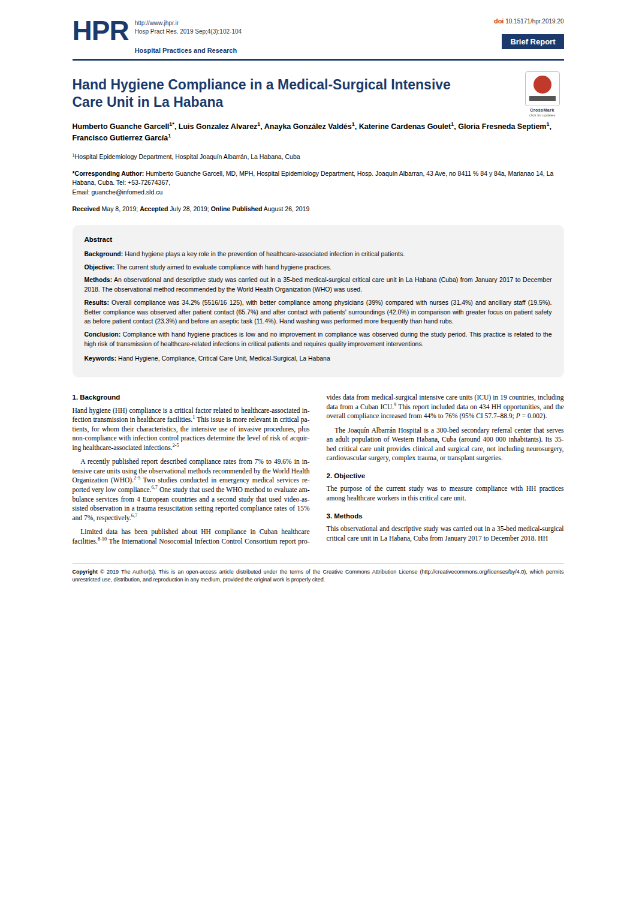HPR
http://www.jhpr.ir
Hosp Pract Res. 2019 Sep;4(3):102-104
Hospital Practices and Research
doi 10.15171/hpr.2019.20
Brief Report
CrossMark
click for updates
Hand Hygiene Compliance in a Medical-Surgical Intensive Care Unit in La Habana
Humberto Guanche Garcell1*, Luis Gonzalez Alvarez1, Anayka González Valdés1, Katerine Cardenas Goulet1, Gloria Fresneda Septiem1, Francisco Gutierrez García1
1Hospital Epidemiology Department, Hospital Joaquín Albarrán, La Habana, Cuba
*Corresponding Author: Humberto Guanche Garcell, MD, MPH, Hospital Epidemiology Department, Hosp. Joaquín Albarran, 43 Ave, no 8411 % 84 y 84a, Marianao 14, La Habana, Cuba. Tel: +53-72674367,
Email: guanche@infomed.sld.cu
Received May 8, 2019; Accepted July 28, 2019; Online Published August 26, 2019
Abstract
Background: Hand hygiene plays a key role in the prevention of healthcare-associated infection in critical patients.
Objective: The current study aimed to evaluate compliance with hand hygiene practices.
Methods: An observational and descriptive study was carried out in a 35-bed medical-surgical critical care unit in La Habana (Cuba) from January 2017 to December 2018. The observational method recommended by the World Health Organization (WHO) was used.
Results: Overall compliance was 34.2% (5516/16 125), with better compliance among physicians (39%) compared with nurses (31.4%) and ancillary staff (19.5%). Better compliance was observed after patient contact (65.7%) and after contact with patients' surroundings (42.0%) in comparison with greater focus on patient safety as before patient contact (23.3%) and before an aseptic task (11.4%). Hand washing was performed more frequently than hand rubs.
Conclusion: Compliance with hand hygiene practices is low and no improvement in compliance was observed during the study period. This practice is related to the high risk of transmission of healthcare-related infections in critical patients and requires quality improvement interventions.
Keywords: Hand Hygiene, Compliance, Critical Care Unit, Medical-Surgical, La Habana
1. Background
Hand hygiene (HH) compliance is a critical factor related to healthcare-associated infection transmission in healthcare facilities.1 This issue is more relevant in critical patients, for whom their characteristics, the intensive use of invasive procedures, plus non-compliance with infection control practices determine the level of risk of acquiring healthcare-associated infections.2-5
A recently published report described compliance rates from 7% to 49.6% in intensive care units using the observational methods recommended by the World Health Organization (WHO).2-5 Two studies conducted in emergency medical services reported very low compliance.6,7 One study that used the WHO method to evaluate ambulance services from 4 European countries and a second study that used video-assisted observation in a trauma resuscitation setting reported compliance rates of 15% and 7%, respectively.6,7
Limited data has been published about HH compliance in Cuban healthcare facilities.8-10 The International Nosocomial Infection Control Consortium report provides data from medical-surgical intensive care units (ICU) in 19 countries, including data from a Cuban ICU.9 This report included data on 434 HH opportunities, and the overall compliance increased from 44% to 76% (95% CI 57.7–88.9; P = 0.002).
The Joaquín Albarrán Hospital is a 300-bed secondary referral center that serves an adult population of Western Habana, Cuba (around 400 000 inhabitants). Its 35-bed critical care unit provides clinical and surgical care, not including neurosurgery, cardiovascular surgery, complex trauma, or transplant surgeries.
2. Objective
The purpose of the current study was to measure compliance with HH practices among healthcare workers in this critical care unit.
3. Methods
This observational and descriptive study was carried out in a 35-bed medical-surgical critical care unit in La Habana, Cuba from January 2017 to December 2018. HH
Copyright © 2019 The Author(s). This is an open-access article distributed under the terms of the Creative Commons Attribution License (http://creativecommons.org/licenses/by/4.0), which permits unrestricted use, distribution, and reproduction in any medium, provided the original work is properly cited.